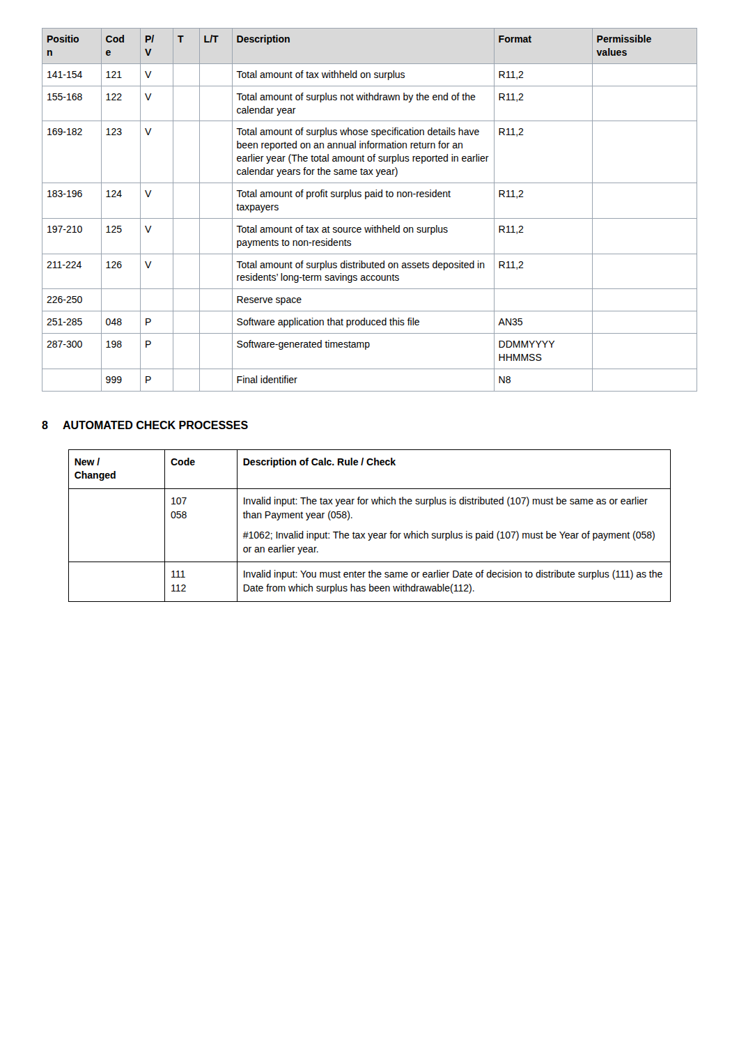| Positio n | Cod e | P/ V | T | L/T | Description | Format | Permissible values |
| --- | --- | --- | --- | --- | --- | --- | --- |
| 141-154 | 121 | V | | | Total amount of tax withheld on surplus | R11,2 | |
| 155-168 | 122 | V | | | Total amount of surplus not withdrawn by the end of the calendar year | R11,2 | |
| 169-182 | 123 | V | | | Total amount of surplus whose specification details have been reported on an annual information return for an earlier year (The total amount of surplus reported in earlier calendar years for the same tax year) | R11,2 | |
| 183-196 | 124 | V | | | Total amount of profit surplus paid to non-resident taxpayers | R11,2 | |
| 197-210 | 125 | V | | | Total amount of tax at source withheld on surplus payments to non-residents | R11,2 | |
| 211-224 | 126 | V | | | Total amount of surplus distributed on assets deposited in residents’ long-term savings accounts | R11,2 | |
| 226-250 | | | | | Reserve space | | |
| 251-285 | 048 | P | | | Software application that produced this file | AN35 | |
| 287-300 | 198 | P | | | Software-generated timestamp | DDMMYYYY HHMMSS | |
| | 999 | P | | | Final identifier | N8 | |
8 AUTOMATED CHECK PROCESSES
| New / Changed | Code | Description of Calc. Rule / Check |
| --- | --- | --- |
| | 107 058 | Invalid input: The tax year for which the surplus is distributed (107) must be same as or earlier than Payment year (058). #1062; Invalid input: The tax year for which surplus is paid (107) must be Year of payment (058) or an earlier year. |
| | 111 112 | Invalid input: You must enter the same or earlier Date of decision to distribute surplus (111) as the Date from which surplus has been withdrawable(112). |